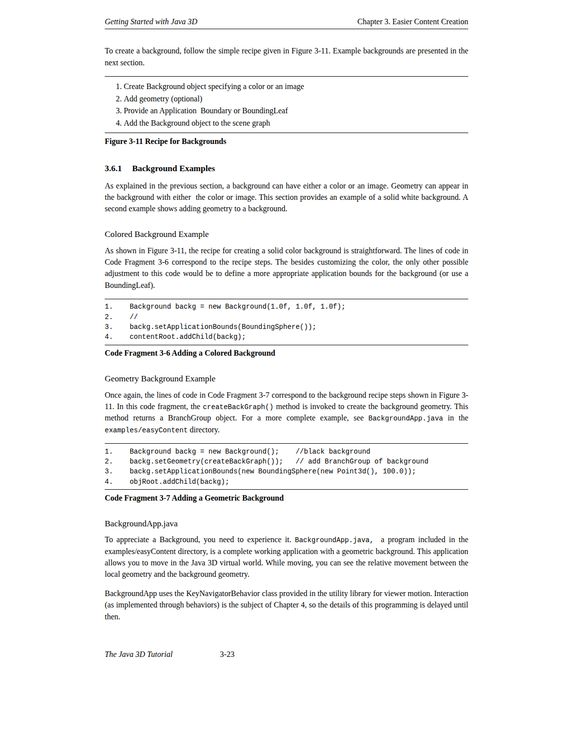Getting Started with Java 3D
Chapter 3. Easier Content Creation
To create a background, follow the simple recipe given in Figure 3-11. Example backgrounds are presented in the next section.
Create Background object specifying a color or an image
Add geometry (optional)
Provide an Application Boundary or BoundingLeaf
Add the Background object to the scene graph
Figure 3-11 Recipe for Backgrounds
3.6.1 Background Examples
As explained in the previous section, a background can have either a color or an image. Geometry can appear in the background with either the color or image. This section provides an example of a solid white background. A second example shows adding geometry to a background.
Colored Background Example
As shown in Figure 3-11, the recipe for creating a solid color background is straightforward. The lines of code in Code Fragment 3-6 correspond to the recipe steps. The besides customizing the color, the only other possible adjustment to this code would be to define a more appropriate application bounds for the background (or use a BoundingLeaf).
1. Background backg = new Background(1.0f, 1.0f, 1.0f); 2. // 3. backg.setApplicationBounds(BoundingSphere()); 4. contentRoot.addChild(backg);
Code Fragment 3-6 Adding a Colored Background
Geometry Background Example
Once again, the lines of code in Code Fragment 3-7 correspond to the background recipe steps shown in Figure 3-11. In this code fragment, the createBackGraph() method is invoked to create the background geometry. This method returns a BranchGroup object. For a more complete example, see BackgroundApp.java in the examples/easyContent directory.
1. Background backg = new Background(); //black background 2. backg.setGeometry(createBackGraph()); // add BranchGroup of background 3. backg.setApplicationBounds(new BoundingSphere(new Point3d(), 100.0)); 4. objRoot.addChild(backg);
Code Fragment 3-7 Adding a Geometric Background
BackgroundApp.java
To appreciate a Background, you need to experience it. BackgroundApp.java, a program included in the examples/easyContent directory, is a complete working application with a geometric background. This application allows you to move in the Java 3D virtual world. While moving, you can see the relative movement between the local geometry and the background geometry.
BackgroundApp uses the KeyNavigatorBehavior class provided in the utility library for viewer motion. Interaction (as implemented through behaviors) is the subject of Chapter 4, so the details of this programming is delayed until then.
The Java 3D Tutorial
3-23